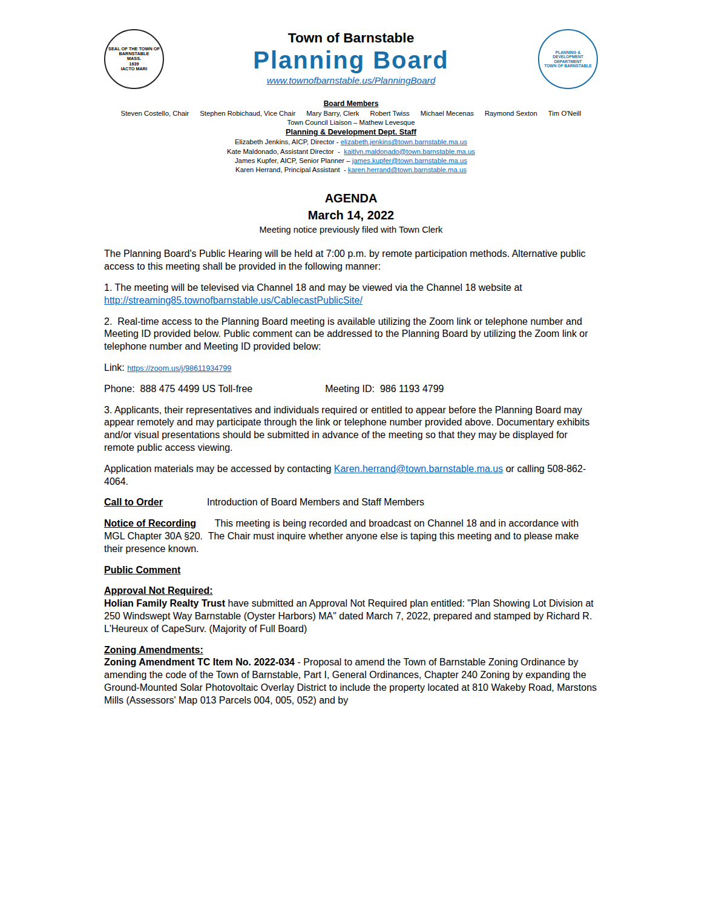SEAL OF THE TOWN OF
BARNSTABLE
MASS.
1639
IACTO MARI
Town of Barnstable
Planning Board
www.townofbarnstable.us/PlanningBoard
PLANNING &
DEVELOPMENT
DEPARTMENT
TOWN OF BARNSTABLE
Board Members
Steven Costello, Chair Stephen Robichaud, Vice Chair Mary Barry, Clerk Robert Twiss Michael Mecenas Raymond Sexton Tim O'Neill
Town Council Liaison – Mathew Levesque
Planning & Development Dept. Staff
Elizabeth Jenkins, AICP, Director - elizabeth.jenkins@town.barnstable.ma.us
Kate Maldonado, Assistant Director - kaitlyn.maldonado@town.barnstable.ma.us
James Kupfer, AICP, Senior Planner – james.kupfer@town.barnstable.ma.us
Karen Herrand, Principal Assistant - karen.herrand@town.barnstable.ma.us
AGENDA
March 14, 2022
Meeting notice previously filed with Town Clerk
The Planning Board's Public Hearing will be held at 7:00 p.m. by remote participation methods. Alternative public access to this meeting shall be provided in the following manner:
1. The meeting will be televised via Channel 18 and may be viewed via the Channel 18 website at http://streaming85.townofbarnstable.us/CablecastPublicSite/
2. Real-time access to the Planning Board meeting is available utilizing the Zoom link or telephone number and Meeting ID provided below. Public comment can be addressed to the Planning Board by utilizing the Zoom link or telephone number and Meeting ID provided below:
Link: https://zoom.us/j/98611934799
Phone: 888 475 4499 US Toll-free Meeting ID: 986 1193 4799
3. Applicants, their representatives and individuals required or entitled to appear before the Planning Board may appear remotely and may participate through the link or telephone number provided above. Documentary exhibits and/or visual presentations should be submitted in advance of the meeting so that they may be displayed for remote public access viewing.
Application materials may be accessed by contacting Karen.herrand@town.barnstable.ma.us or calling 508-862-4064.
Call to Order Introduction of Board Members and Staff Members
Notice of Recording This meeting is being recorded and broadcast on Channel 18 and in accordance with MGL Chapter 30A §20. The Chair must inquire whether anyone else is taping this meeting and to please make their presence known.
Public Comment
Approval Not Required:
Holian Family Realty Trust have submitted an Approval Not Required plan entitled: "Plan Showing Lot Division at 250 Windswept Way Barnstable (Oyster Harbors) MA" dated March 7, 2022, prepared and stamped by Richard R. L'Heureux of CapeSurv. (Majority of Full Board)
Zoning Amendments:
Zoning Amendment TC Item No. 2022-034 - Proposal to amend the Town of Barnstable Zoning Ordinance by amending the code of the Town of Barnstable, Part I, General Ordinances, Chapter 240 Zoning by expanding the Ground-Mounted Solar Photovoltaic Overlay District to include the property located at 810 Wakeby Road, Marstons Mills (Assessors' Map 013 Parcels 004, 005, 052) and by